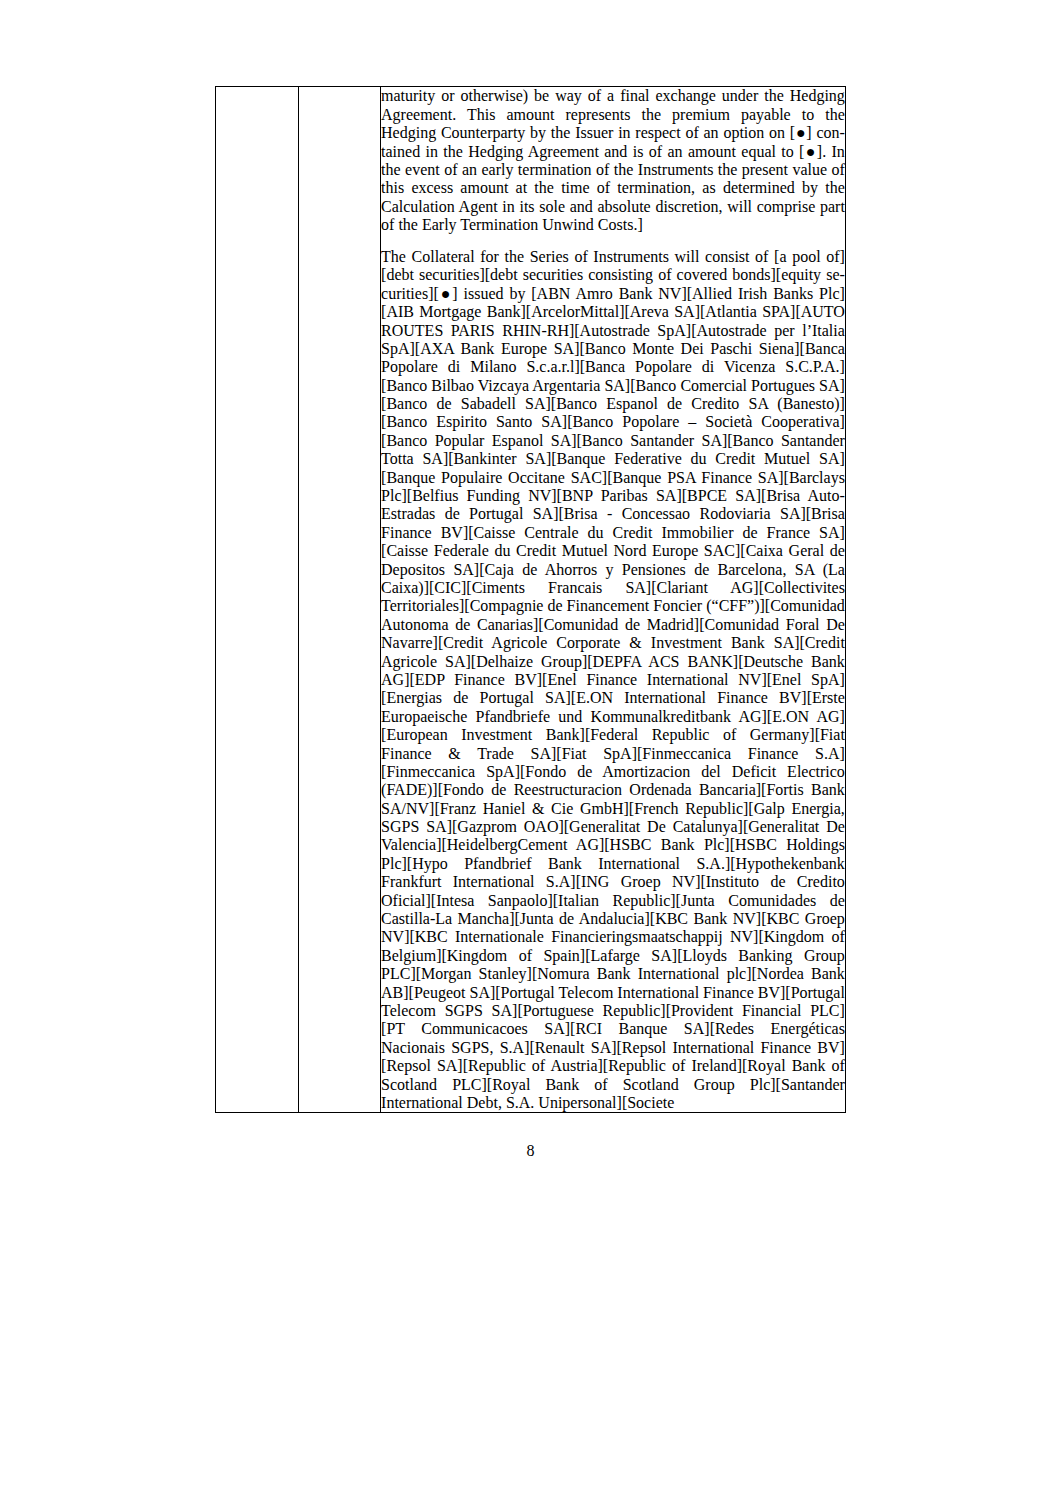| | | maturity or otherwise) be way of a final exchange under the Hedging Agreement. This amount represents the premium payable to the Hedging Counterparty by the Issuer in respect of an option on [●] contained in the Hedging Agreement and is of an amount equal to [●]. In the event of an early termination of the Instruments the present value of this excess amount at the time of termination, as determined by the Calculation Agent in its sole and absolute discretion, will comprise part of the Early Termination Unwind Costs.] The Collateral for the Series of Instruments will consist of [a pool of] [debt securities][debt securities consisting of covered bonds][equity securities][●] issued by [ABN Amro Bank NV][Allied Irish Banks Plc][AIB Mortgage Bank][ArcelorMittal][Areva SA][Atlantia SPA][AUTO ROUTES PARIS RHIN-RH][Autostrade SpA][Autostrade per l’Italia SpA][AXA Bank Europe SA][Banco Monte Dei Paschi Siena][Banca Popolare di Milano S.c.a.r.l][Banca Popolare di Vicenza S.C.P.A.][Banco Bilbao Vizcaya Argentaria SA][Banco Comercial Portugues SA][Banco de Sabadell SA][Banco Espanol de Credito SA (Banesto)][Banco Espirito Santo SA][Banco Popolare – Società Cooperativa][Banco Popular Espanol SA][Banco Santander SA][Banco Santander Totta SA][Bankinter SA][Banque Federative du Credit Mutuel SA][Banque Populaire Occitane SAC][Banque PSA Finance SA][Barclays Plc][Belfius Funding NV][BNP Paribas SA][BPCE SA][Brisa Auto-Estradas de Portugal SA][Brisa - Concessao Rodoviaria SA][Brisa Finance BV][Caisse Centrale du Credit Immobilier de France SA][Caisse Federale du Credit Mutuel Nord Europe SAC][Caixa Geral de Depositos SA][Caja de Ahorros y Pensiones de Barcelona, SA (La Caixa)][CIC][Ciments Francais SA][Clariant AG][Collectivites Territoriales][Compagnie de Financement Foncier (“CFF”)][Comunidad Autonoma de Canarias][Comunidad de Madrid][Comunidad Foral De Navarre][Credit Agricole Corporate & Investment Bank SA][Credit Agricole SA][Delhaize Group][DEPFA ACS BANK][Deutsche Bank AG][EDP Finance BV][Enel Finance International NV][Enel SpA][Energias de Portugal SA][E.ON International Finance BV][Erste Europaeische Pfandbriefe und Kommunalkreditbank AG][E.ON AG][European Investment Bank][Federal Republic of Germany][Fiat Finance & Trade SA][Fiat SpA][Finmeccanica Finance S.A][Finmeccanica SpA][Fondo de Amortizacion del Deficit Electrico (FADE)][Fondo de Reestructuracion Ordenada Bancaria][Fortis Bank SA/NV][Franz Haniel & Cie GmbH][French Republic][Galp Energia, SGPS SA][Gazprom OAO][Generalitat De Catalunya][Generalitat De Valencia][HeidelbergCement AG][HSBC Bank Plc][HSBC Holdings Plc][Hypo Pfandbrief Bank International S.A.][Hypothekenbank Frankfurt International S.A][ING Groep NV][Instituto de Credito Oficial][Intesa Sanpaolo][Italian Republic][Junta Comunidades de Castilla-La Mancha][Junta de Andalucia][KBC Bank NV][KBC Groep NV][KBC Internationale Financieringsmaatschappij NV][Kingdom of Belgium][Kingdom of Spain][Lafarge SA][Lloyds Banking Group PLC][Morgan Stanley][Nomura Bank International plc][Nordea Bank AB][Peugeot SA][Portugal Telecom International Finance BV][Portugal Telecom SGPS SA][Portuguese Republic][Provident Financial PLC][PT Communicacoes SA][RCI Banque SA][Redes Energéticas Nacionais SGPS, S.A][Renault SA][Repsol International Finance BV][Repsol SA][Republic of Austria][Republic of Ireland][Royal Bank of Scotland PLC][Royal Bank of Scotland Group Plc][Santander International Debt, S.A. Unipersonal][Societe |
8